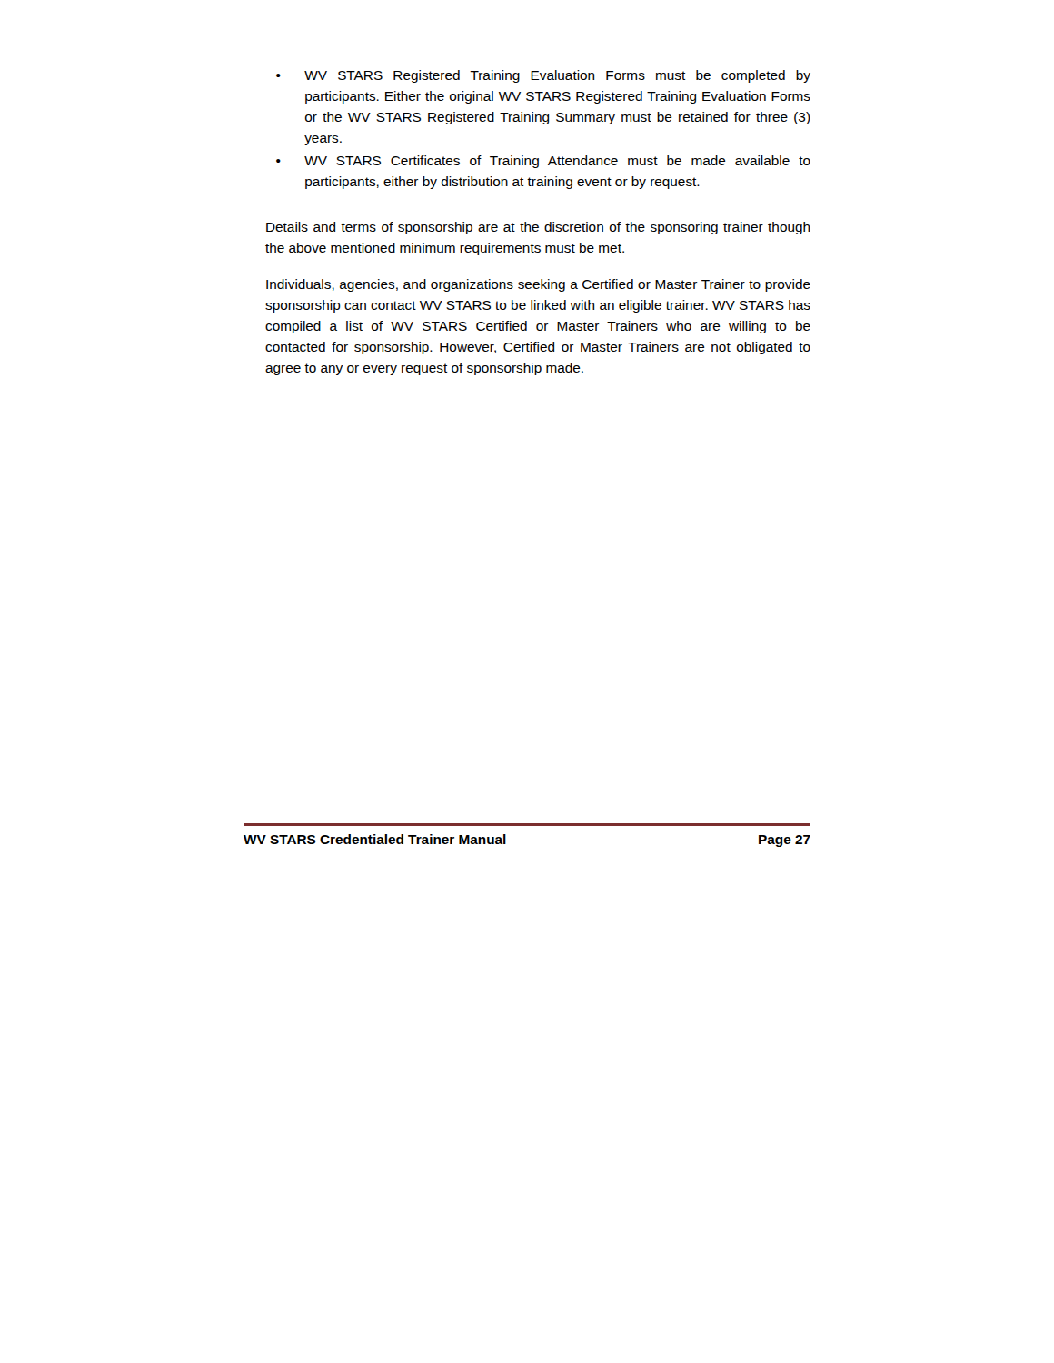WV STARS Registered Training Evaluation Forms must be completed by participants. Either the original WV STARS Registered Training Evaluation Forms or the WV STARS Registered Training Summary must be retained for three (3) years.
WV STARS Certificates of Training Attendance must be made available to participants, either by distribution at training event or by request.
Details and terms of sponsorship are at the discretion of the sponsoring trainer though the above mentioned minimum requirements must be met.
Individuals, agencies, and organizations seeking a Certified or Master Trainer to provide sponsorship can contact WV STARS to be linked with an eligible trainer. WV STARS has compiled a list of WV STARS Certified or Master Trainers who are willing to be contacted for sponsorship. However, Certified or Master Trainers are not obligated to agree to any or every request of sponsorship made.
WV STARS Credentialed Trainer Manual Page 27